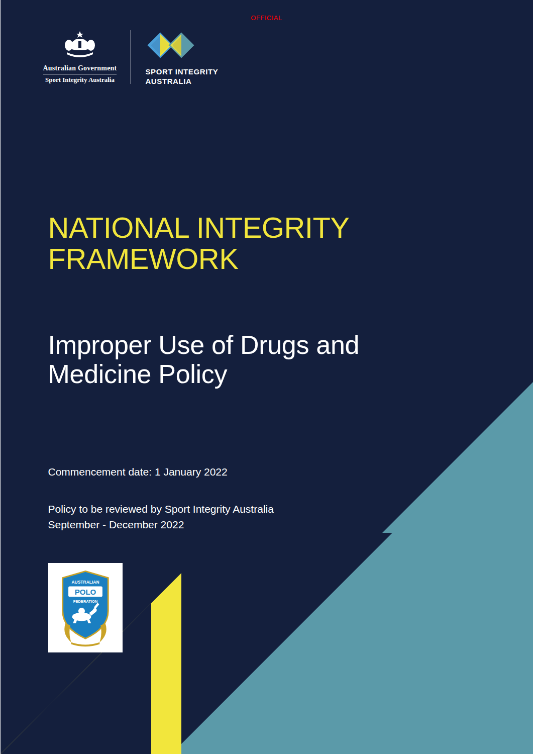OFFICIAL
Australian Government
Sport Integrity Australia
SPORT INTEGRITY
AUSTRALIA
NATIONAL INTEGRITY
FRAMEWORK
Improper Use of Drugs and
Medicine Policy
Commencement date: 1 January 2022
Policy to be reviewed by Sport Integrity Australia
September - December 2022
AUSTRALIAN POLO FEDERATION